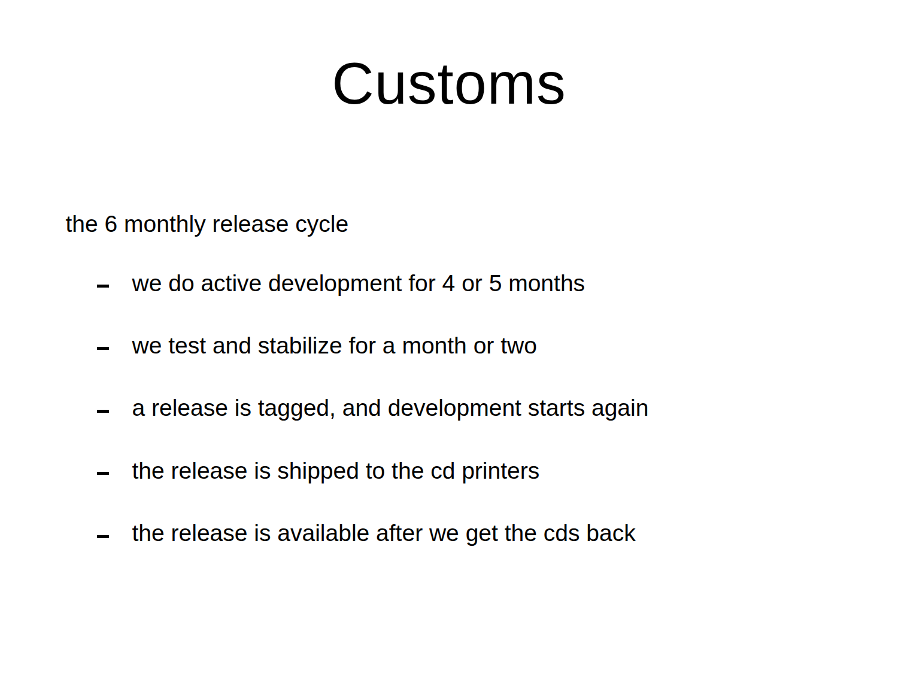Customs
the 6 monthly release cycle
we do active development for 4 or 5 months
we test and stabilize for a month or two
a release is tagged, and development starts again
the release is shipped to the cd printers
the release is available after we get the cds back